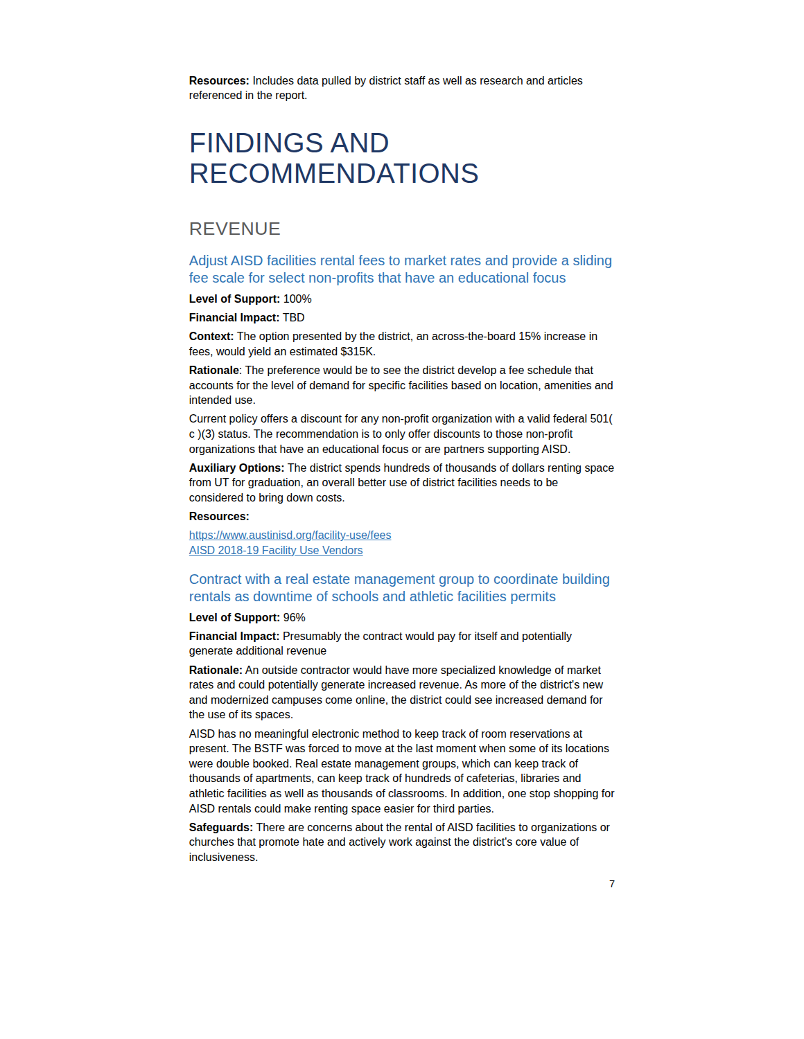Resources: Includes data pulled by district staff as well as research and articles referenced in the report.
FINDINGS AND RECOMMENDATIONS
REVENUE
Adjust AISD facilities rental fees to market rates and provide a sliding fee scale for select non-profits that have an educational focus
Level of Support: 100%
Financial Impact: TBD
Context: The option presented by the district, an across-the-board 15% increase in fees, would yield an estimated $315K.
Rationale: The preference would be to see the district develop a fee schedule that accounts for the level of demand for specific facilities based on location, amenities and intended use.
Current policy offers a discount for any non-profit organization with a valid federal 501( c )(3) status. The recommendation is to only offer discounts to those non-profit organizations that have an educational focus or are partners supporting AISD.
Auxiliary Options: The district spends hundreds of thousands of dollars renting space from UT for graduation, an overall better use of district facilities needs to be considered to bring down costs.
Resources:
https://www.austinisd.org/facility-use/fees AISD 2018-19 Facility Use Vendors
Contract with a real estate management group to coordinate building rentals as downtime of schools and athletic facilities permits
Level of Support: 96%
Financial Impact: Presumably the contract would pay for itself and potentially generate additional revenue
Rationale: An outside contractor would have more specialized knowledge of market rates and could potentially generate increased revenue. As more of the district's new and modernized campuses come online, the district could see increased demand for the use of its spaces.
AISD has no meaningful electronic method to keep track of room reservations at present. The BSTF was forced to move at the last moment when some of its locations were double booked. Real estate management groups, which can keep track of thousands of apartments, can keep track of hundreds of cafeterias, libraries and athletic facilities as well as thousands of classrooms. In addition, one stop shopping for AISD rentals could make renting space easier for third parties.
Safeguards: There are concerns about the rental of AISD facilities to organizations or churches that promote hate and actively work against the district's core value of inclusiveness.
7